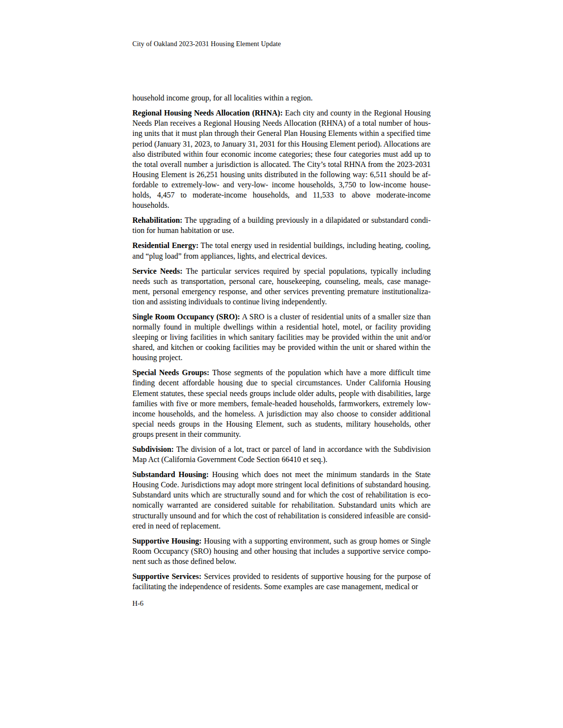City of Oakland 2023-2031 Housing Element Update
household income group, for all localities within a region.
Regional Housing Needs Allocation (RHNA): Each city and county in the Regional Housing Needs Plan receives a Regional Housing Needs Allocation (RHNA) of a total number of housing units that it must plan through their General Plan Housing Elements within a specified time period (January 31, 2023, to January 31, 2031 for this Housing Element period). Allocations are also distributed within four economic income categories; these four categories must add up to the total overall number a jurisdiction is allocated. The City’s total RHNA from the 2023-2031 Housing Element is 26,251 housing units distributed in the following way: 6,511 should be affordable to extremely-low- and very-low- income households, 3,750 to low-income households, 4,457 to moderate-income households, and 11,533 to above moderate-income households.
Rehabilitation: The upgrading of a building previously in a dilapidated or substandard condition for human habitation or use.
Residential Energy: The total energy used in residential buildings, including heating, cooling, and “plug load” from appliances, lights, and electrical devices.
Service Needs: The particular services required by special populations, typically including needs such as transportation, personal care, housekeeping, counseling, meals, case management, personal emergency response, and other services preventing premature institutionalization and assisting individuals to continue living independently.
Single Room Occupancy (SRO): A SRO is a cluster of residential units of a smaller size than normally found in multiple dwellings within a residential hotel, motel, or facility providing sleeping or living facilities in which sanitary facilities may be provided within the unit and/or shared, and kitchen or cooking facilities may be provided within the unit or shared within the housing project.
Special Needs Groups: Those segments of the population which have a more difficult time finding decent affordable housing due to special circumstances. Under California Housing Element statutes, these special needs groups include older adults, people with disabilities, large families with five or more members, female-headed households, farmworkers, extremely low- income households, and the homeless. A jurisdiction may also choose to consider additional special needs groups in the Housing Element, such as students, military households, other groups present in their community.
Subdivision: The division of a lot, tract or parcel of land in accordance with the Subdivision Map Act (California Government Code Section 66410 et seq.).
Substandard Housing: Housing which does not meet the minimum standards in the State Housing Code. Jurisdictions may adopt more stringent local definitions of substandard housing. Substandard units which are structurally sound and for which the cost of rehabilitation is economically warranted are considered suitable for rehabilitation. Substandard units which are structurally unsound and for which the cost of rehabilitation is considered infeasible are considered in need of replacement.
Supportive Housing: Housing with a supporting environment, such as group homes or Single Room Occupancy (SRO) housing and other housing that includes a supportive service component such as those defined below.
Supportive Services: Services provided to residents of supportive housing for the purpose of facilitating the independence of residents. Some examples are case management, medical or
H-6